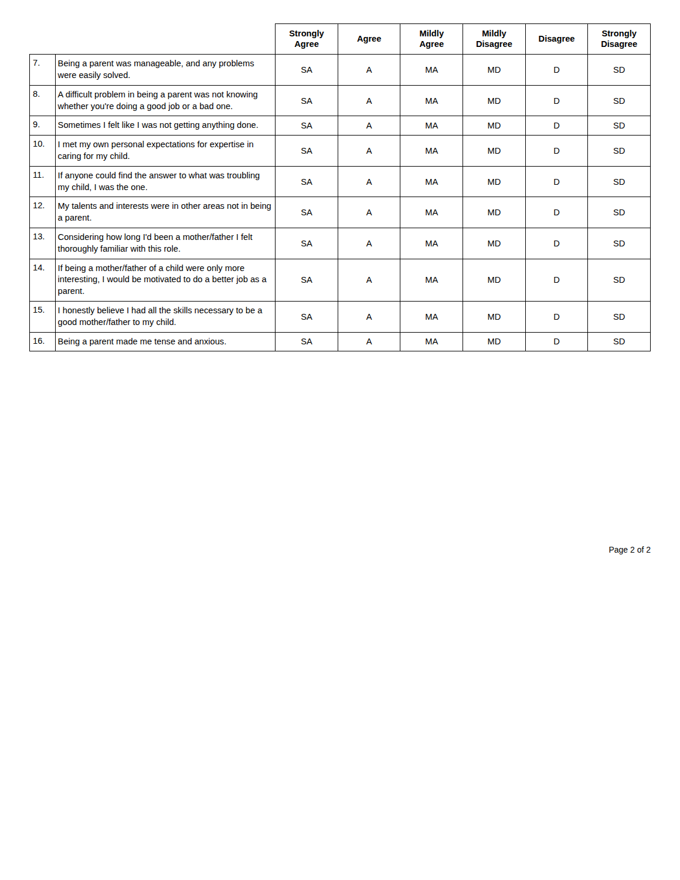| | Strongly Agree | Agree | Mildly Agree | Mildly Disagree | Disagree | Strongly Disagree |
| --- | --- | --- | --- | --- | --- | --- |
| 7. | Being a parent was manageable, and any problems were easily solved. | SA | A | MA | MD | D | SD |
| 8. | A difficult problem in being a parent was not knowing whether you're doing a good job or a bad one. | SA | A | MA | MD | D | SD |
| 9. | Sometimes I felt like I was not getting anything done. | SA | A | MA | MD | D | SD |
| 10. | I met my own personal expectations for expertise in caring for my child. | SA | A | MA | MD | D | SD |
| 11. | If anyone could find the answer to what was troubling my child, I was the one. | SA | A | MA | MD | D | SD |
| 12. | My talents and interests were in other areas not in being a parent. | SA | A | MA | MD | D | SD |
| 13. | Considering how long I'd been a mother/father I felt thoroughly familiar with this role. | SA | A | MA | MD | D | SD |
| 14. | If being a mother/father of a child were only more interesting, I would be motivated to do a better job as a parent. | SA | A | MA | MD | D | SD |
| 15. | I honestly believe I had all the skills necessary to be a good mother/father to my child. | SA | A | MA | MD | D | SD |
| 16. | Being a parent made me tense and anxious. | SA | A | MA | MD | D | SD |
Page 2 of 2